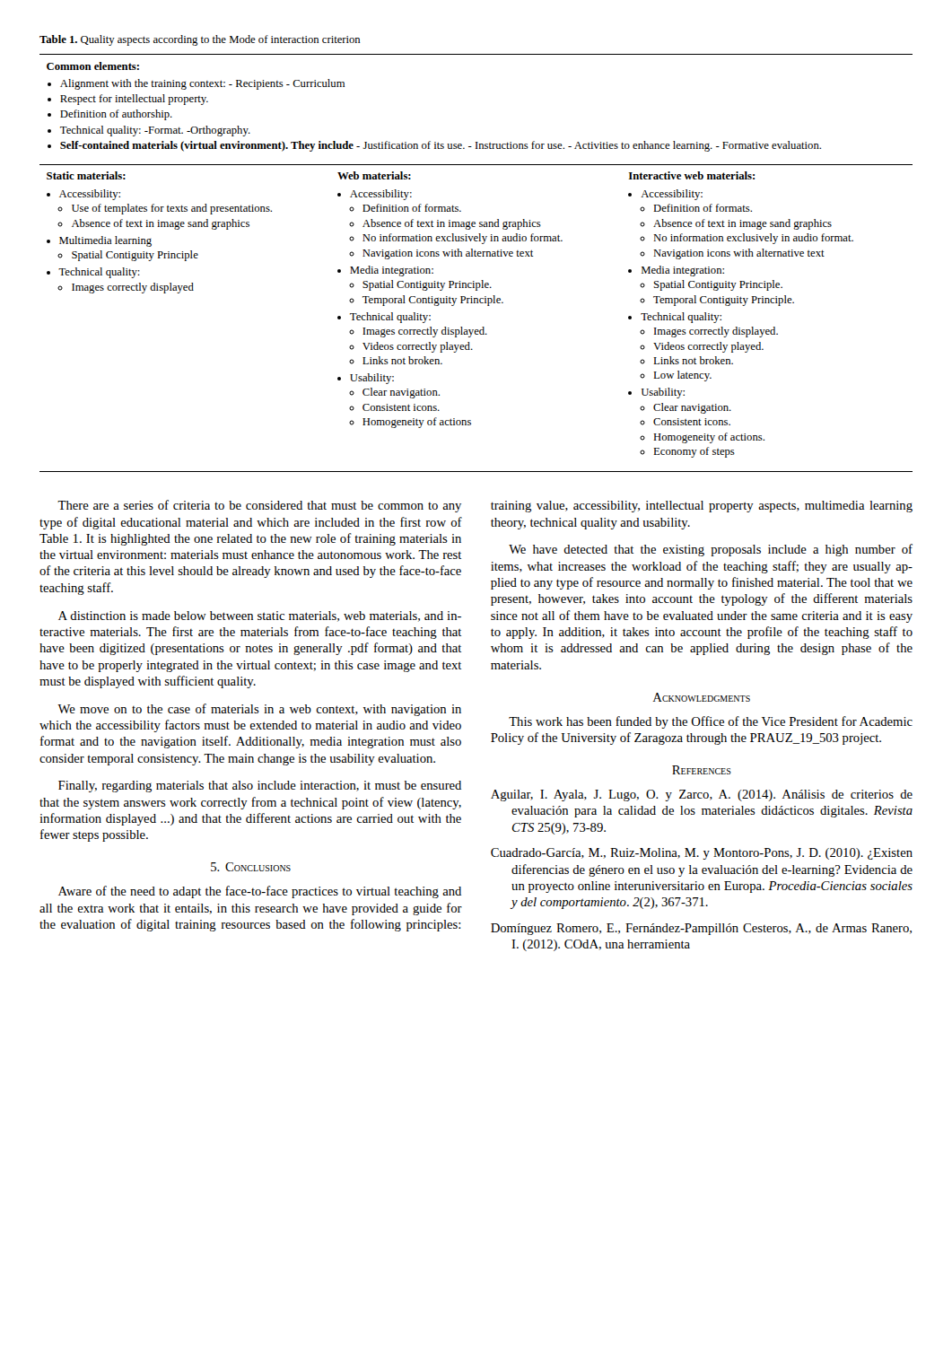Table 1. Quality aspects according to the Mode of interaction criterion
| Common elements: Alignment with the training context: - Recipients - Curriculum Respect for intellectual property. Definition of authorship. Technical quality: -Format. -Orthography. Self-contained materials (virtual environment). They include - Justification of its use. - Instructions for use. - Activities to enhance learning. - Formative evaluation. |
| Static materials: Accessibility: Use of templates for texts and presentations. Absence of text in image sand graphics Multimedia learning Spatial Contiguity Principle Technical quality: Images correctly displayed | Web materials: Accessibility: Definition of formats. Absence of text in image sand graphics No information exclusively in audio format. Navigation icons with alternative text Media integration: Spatial Contiguity Principle. Temporal Contiguity Principle. Technical quality: Images correctly displayed. Videos correctly played. Links not broken. Usability: Clear navigation. Consistent icons. Homogeneity of actions | Interactive web materials: Accessibility: Definition of formats. Absence of text in image sand graphics No information exclusively in audio format. Navigation icons with alternative text Media integration: Spatial Contiguity Principle. Temporal Contiguity Principle. Technical quality: Images correctly displayed. Videos correctly played. Links not broken. Low latency. Usability: Clear navigation. Consistent icons. Homogeneity of actions. Economy of steps |
There are a series of criteria to be considered that must be common to any type of digital educational material and which are included in the first row of Table 1. It is highlighted the one related to the new role of training materials in the virtual environment: materials must enhance the autonomous work. The rest of the criteria at this level should be already known and used by the face-to-face teaching staff.
A distinction is made below between static materials, web materials, and interactive materials. The first are the materials from face-to-face teaching that have been digitized (presentations or notes in generally .pdf format) and that have to be properly integrated in the virtual context; in this case image and text must be displayed with sufficient quality.
We move on to the case of materials in a web context, with navigation in which the accessibility factors must be extended to material in audio and video format and to the navigation itself. Additionally, media integration must also consider temporal consistency. The main change is the usability evaluation.
Finally, regarding materials that also include interaction, it must be ensured that the system answers work correctly from a technical point of view (latency, information displayed ...) and that the different actions are carried out with the fewer steps possible.
5. Conclusions
Aware of the need to adapt the face-to-face practices to virtual teaching and all the extra work that it entails, in this research we have provided a guide for the evaluation of digital training resources based on the following principles: training value, accessibility, intellectual property aspects, multimedia learning theory, technical quality and usability.
We have detected that the existing proposals include a high number of items, what increases the workload of the teaching staff; they are usually applied to any type of resource and normally to finished material. The tool that we present, however, takes into account the typology of the different materials since not all of them have to be evaluated under the same criteria and it is easy to apply. In addition, it takes into account the profile of the teaching staff to whom it is addressed and can be applied during the design phase of the materials.
Acknowledgments
This work has been funded by the Office of the Vice President for Academic Policy of the University of Zaragoza through the PRAUZ_19_503 project.
References
Aguilar, I. Ayala, J. Lugo, O. y Zarco, A. (2014). Análisis de criterios de evaluación para la calidad de los materiales didácticos digitales. Revista CTS 25(9), 73-89.
Cuadrado-García, M., Ruiz-Molina, M. y Montoro-Pons, J. D. (2010). ¿Existen diferencias de género en el uso y la evaluación del e-learning? Evidencia de un proyecto online interuniversitario en Europa. Procedia-Ciencias sociales y del comportamiento. 2(2), 367-371.
Domínguez Romero, E., Fernández-Pampillón Cesteros, A., de Armas Ranero, I. (2012). COdA, una herramienta